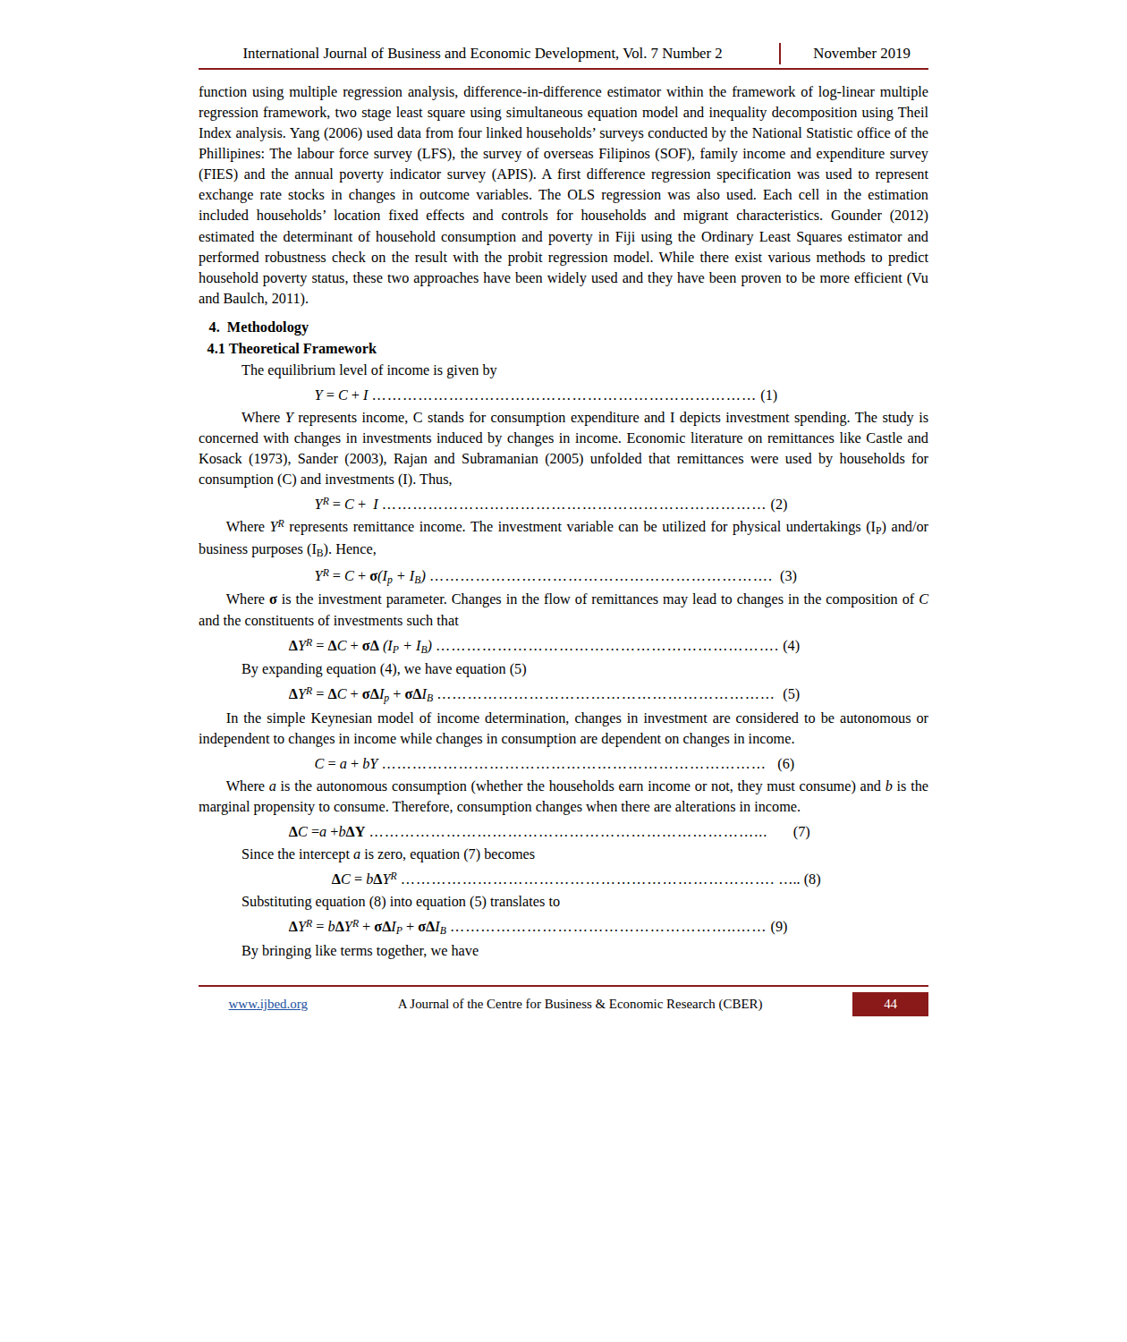International Journal of Business and Economic Development, Vol. 7 Number 2
November 2019
function using multiple regression analysis, difference-in-difference estimator within the framework of log-linear multiple regression framework, two stage least square using simultaneous equation model and inequality decomposition using Theil Index analysis. Yang (2006) used data from four linked households’ surveys conducted by the National Statistic office of the Phillipines: The labour force survey (LFS), the survey of overseas Filipinos (SOF), family income and expenditure survey (FIES) and the annual poverty indicator survey (APIS). A first difference regression specification was used to represent exchange rate stocks in changes in outcome variables. The OLS regression was also used. Each cell in the estimation included households’ location fixed effects and controls for households and migrant characteristics. Gounder (2012) estimated the determinant of household consumption and poverty in Fiji using the Ordinary Least Squares estimator and performed robustness check on the result with the probit regression model. While there exist various methods to predict household poverty status, these two approaches have been widely used and they have been proven to be more efficient (Vu and Baulch, 2011).
4. Methodology
4.1 Theoretical Framework
The equilibrium level of income is given by
Y = C + I ………………………………………………………………… (1)
Where Y represents income, C stands for consumption expenditure and I depicts investment spending. The study is concerned with changes in investments induced by changes in income. Economic literature on remittances like Castle and Kosack (1973), Sander (2003), Rajan and Subramanian (2005) unfolded that remittances were used by households for consumption (C) and investments (I). Thus,
YR = C + I ………………………………………………………………… (2)
Where YR represents remittance income. The investment variable can be utilized for physical undertakings (IP) and/or business purposes (IB). Hence,
YR = C + σ(Ip + IB) …………………………………………………………. (3)
Where σ is the investment parameter. Changes in the flow of remittances may lead to changes in the composition of C and the constituents of investments such that
ΔYR = ΔC + σΔ (IP + IB) …………………………………………………………. (4)
By expanding equation (4), we have equation (5)
ΔYR = ΔC + σΔ Ip + σΔ IB ………………………………………………………… (5)
In the simple Keynesian model of income determination, changes in investment are considered to be autonomous or independent to changes in income while changes in consumption are dependent on changes in income.
C = a + bY ………………………………………………………………… (6)
Where a is the autonomous consumption (whether the households earn income or not, they must consume) and b is the marginal propensity to consume. Therefore, consumption changes when there are alterations in income.
ΔC =a +bΔY …………………………………………………………………... (7)
Since the intercept a is zero, equation (7) becomes
ΔC = bΔYR ………………………………………………………………. ….. (8)
Substituting equation (8) into equation (5) translates to
ΔYR = bΔYR + σΔ IP + σΔ IB ………………………………………………..…… (9)
By bringing like terms together, we have
www.ijbed.org
A Journal of the Centre for Business & Economic Research (CBER)
44